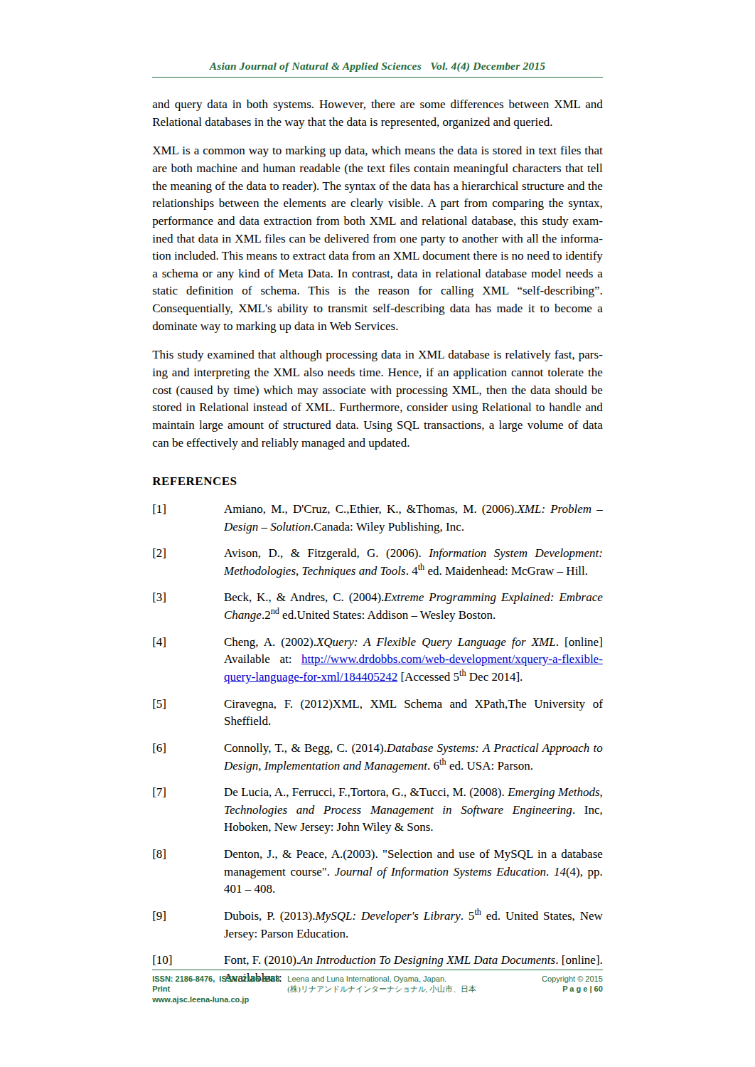Asian Journal of Natural & Applied Sciences Vol. 4(4) December 2015
and query data in both systems. However, there are some differences between XML and Relational databases in the way that the data is represented, organized and queried.
XML is a common way to marking up data, which means the data is stored in text files that are both machine and human readable (the text files contain meaningful characters that tell the meaning of the data to reader). The syntax of the data has a hierarchical structure and the relationships between the elements are clearly visible. A part from comparing the syntax, performance and data extraction from both XML and relational database, this study examined that data in XML files can be delivered from one party to another with all the information included. This means to extract data from an XML document there is no need to identify a schema or any kind of Meta Data. In contrast, data in relational database model needs a static definition of schema. This is the reason for calling XML “self-describing”. Consequentially, XML's ability to transmit self-describing data has made it to become a dominate way to marking up data in Web Services.
This study examined that although processing data in XML database is relatively fast, parsing and interpreting the XML also needs time. Hence, if an application cannot tolerate the cost (caused by time) which may associate with processing XML, then the data should be stored in Relational instead of XML. Furthermore, consider using Relational to handle and maintain large amount of structured data. Using SQL transactions, a large volume of data can be effectively and reliably managed and updated.
REFERENCES
[1] Amiano, M., D'Cruz, C.,Ethier, K., &Thomas, M. (2006).XML: Problem – Design – Solution.Canada: Wiley Publishing, Inc.
[2] Avison, D., & Fitzgerald, G. (2006). Information System Development: Methodologies, Techniques and Tools. 4th ed. Maidenhead: McGraw – Hill.
[3] Beck, K., & Andres, C. (2004).Extreme Programming Explained: Embrace Change.2nd ed.United States: Addison – Wesley Boston.
[4] Cheng, A. (2002).XQuery: A Flexible Query Language for XML. [online] Available at: http://www.drdobbs.com/web-development/xquery-a-flexible-query-language-for-xml/184405242 [Accessed 5th Dec 2014].
[5] Ciravegna, F. (2012)XML, XML Schema and XPath,The University of Sheffield.
[6] Connolly, T., & Begg, C. (2014).Database Systems: A Practical Approach to Design, Implementation and Management. 6th ed. USA: Parson.
[7] De Lucia, A., Ferrucci, F.,Tortora, G., &Tucci, M. (2008). Emerging Methods, Technologies and Process Management in Software Engineering. Inc, Hoboken, New Jersey: John Wiley & Sons.
[8] Denton, J., & Peace, A.(2003). "Selection and use of MySQL in a database management course". Journal of Information Systems Education. 14(4), pp. 401 – 408.
[9] Dubois, P. (2013).MySQL: Developer's Library. 5th ed. United States, New Jersey: Parson Education.
[10] Font, F. (2010).An Introduction To Designing XML Data Documents. [online]. Availableat:
| ISSN: 2186-8476, ISSN: 2186-8468 Print www.ajsc.leena-luna.co.jp | Leena and Luna International, Oyama, Japan. (株)リナアンドルナインターナショナル, 小山市、日本 | Copyright © 2015 P a g e / 60 |